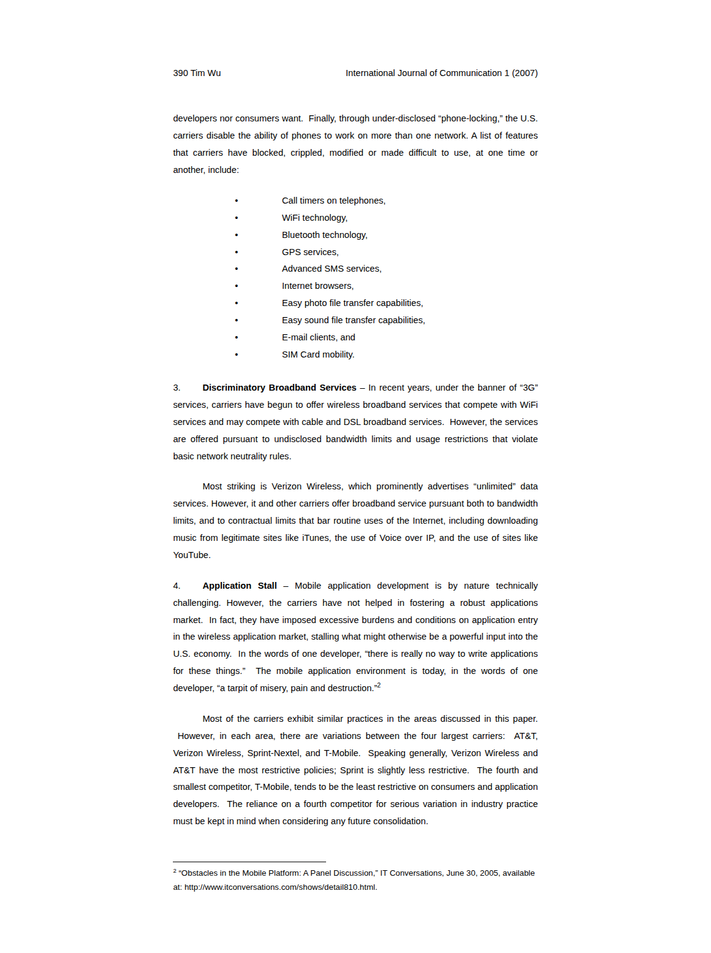390 Tim Wu
International Journal of Communication 1 (2007)
developers nor consumers want. Finally, through under-disclosed “phone-locking,” the U.S. carriers disable the ability of phones to work on more than one network. A list of features that carriers have blocked, crippled, modified or made difficult to use, at one time or another, include:
Call timers on telephones,
WiFi technology,
Bluetooth technology,
GPS services,
Advanced SMS services,
Internet browsers,
Easy photo file transfer capabilities,
Easy sound file transfer capabilities,
E-mail clients, and
SIM Card mobility.
3. Discriminatory Broadband Services – In recent years, under the banner of “3G” services, carriers have begun to offer wireless broadband services that compete with WiFi services and may compete with cable and DSL broadband services. However, the services are offered pursuant to undisclosed bandwidth limits and usage restrictions that violate basic network neutrality rules.
Most striking is Verizon Wireless, which prominently advertises “unlimited” data services. However, it and other carriers offer broadband service pursuant both to bandwidth limits, and to contractual limits that bar routine uses of the Internet, including downloading music from legitimate sites like iTunes, the use of Voice over IP, and the use of sites like YouTube.
4. Application Stall – Mobile application development is by nature technically challenging. However, the carriers have not helped in fostering a robust applications market. In fact, they have imposed excessive burdens and conditions on application entry in the wireless application market, stalling what might otherwise be a powerful input into the U.S. economy. In the words of one developer, “there is really no way to write applications for these things.” The mobile application environment is today, in the words of one developer, “a tarpit of misery, pain and destruction.”2
Most of the carriers exhibit similar practices in the areas discussed in this paper. However, in each area, there are variations between the four largest carriers: AT&T, Verizon Wireless, Sprint-Nextel, and T-Mobile. Speaking generally, Verizon Wireless and AT&T have the most restrictive policies; Sprint is slightly less restrictive. The fourth and smallest competitor, T-Mobile, tends to be the least restrictive on consumers and application developers. The reliance on a fourth competitor for serious variation in industry practice must be kept in mind when considering any future consolidation.
2 “Obstacles in the Mobile Platform: A Panel Discussion,” IT Conversations, June 30, 2005, available at: http://www.itconversations.com/shows/detail810.html.